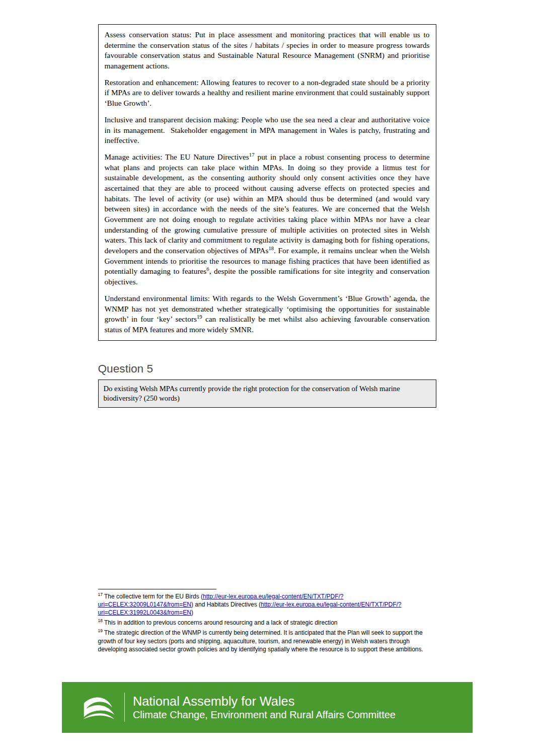Assess conservation status: Put in place assessment and monitoring practices that will enable us to determine the conservation status of the sites / habitats / species in order to measure progress towards favourable conservation status and Sustainable Natural Resource Management (SNRM) and prioritise management actions.
Restoration and enhancement: Allowing features to recover to a non-degraded state should be a priority if MPAs are to deliver towards a healthy and resilient marine environment that could sustainably support ‘Blue Growth’.
Inclusive and transparent decision making: People who use the sea need a clear and authoritative voice in its management. Stakeholder engagement in MPA management in Wales is patchy, frustrating and ineffective.
Manage activities: The EU Nature Directives17 put in place a robust consenting process to determine what plans and projects can take place within MPAs. In doing so they provide a litmus test for sustainable development, as the consenting authority should only consent activities once they have ascertained that they are able to proceed without causing adverse effects on protected species and habitats. The level of activity (or use) within an MPA should thus be determined (and would vary between sites) in accordance with the needs of the site’s features. We are concerned that the Welsh Government are not doing enough to regulate activities taking place within MPAs nor have a clear understanding of the growing cumulative pressure of multiple activities on protected sites in Welsh waters. This lack of clarity and commitment to regulate activity is damaging both for fishing operations, developers and the conservation objectives of MPAs18. For example, it remains unclear when the Welsh Government intends to prioritise the resources to manage fishing practices that have been identified as potentially damaging to features6, despite the possible ramifications for site integrity and conservation objectives.
Understand environmental limits: With regards to the Welsh Government’s ‘Blue Growth’ agenda, the WNMP has not yet demonstrated whether strategically ‘optimising the opportunities for sustainable growth’ in four ‘key’ sectors19 can realistically be met whilst also achieving favourable conservation status of MPA features and more widely SMNR.
Question 5
Do existing Welsh MPAs currently provide the right protection for the conservation of Welsh marine biodiversity? (250 words)
17 The collective term for the EU Birds (http://eur-lex.europa.eu/legal-content/EN/TXT/PDF/?uri=CELEX:32009L0147&from=EN) and Habitats Directives (http://eur-lex.europa.eu/legal-content/EN/TXT/PDF/?uri=CELEX:31992L0043&from=EN)
18 This in addition to previous concerns around resourcing and a lack of strategic direction
19 The strategic direction of the WNMP is currently being determined. It is anticipated that the Plan will seek to support the growth of four key sectors (ports and shipping, aquaculture, tourism, and renewable energy) in Welsh waters through developing associated sector growth policies and by identifying spatially where the resource is to support these ambitions.
National Assembly for Wales
Climate Change, Environment and Rural Affairs Committee